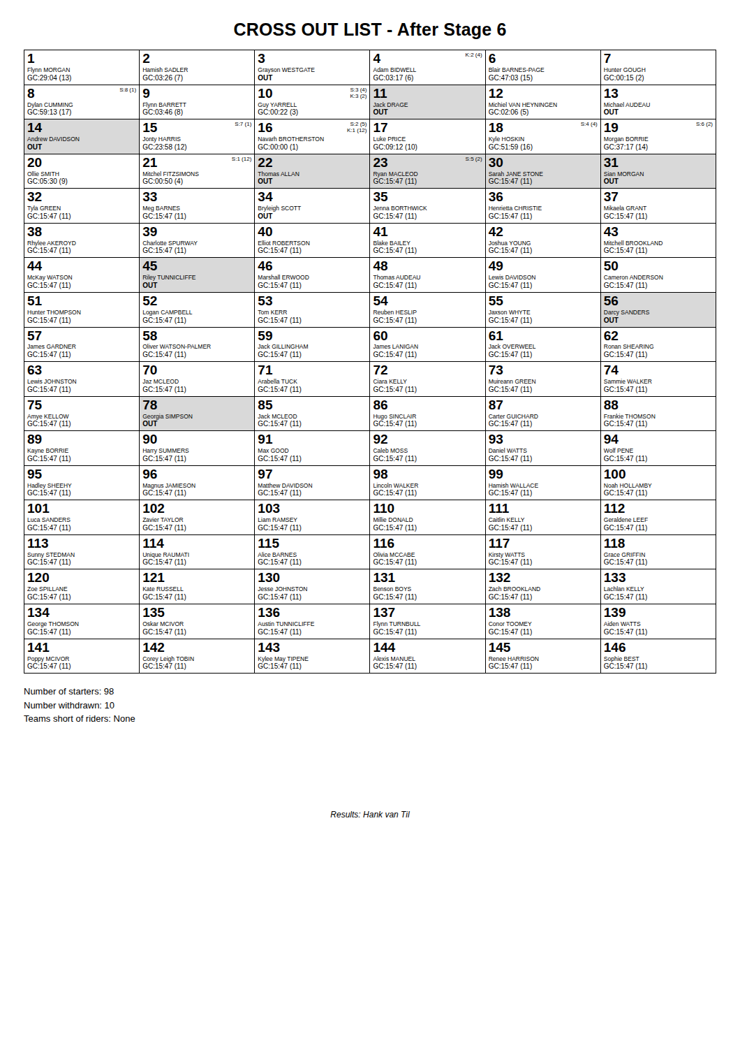CROSS OUT LIST - After Stage 6
| 1 Flynn MORGAN GC:29:04 (13) | 2 Hamish SADLER GC:03:26 (7) | 3 Grayson WESTGATE OUT | K:2 (4) 4 Adam BIDWELL GC:03:17 (6) | 6 Blair BARNES-PAGE GC:47:03 (15) | 7 Hunter GOUGH GC:00:15 (2) |
| S:8 (1) 8 Dylan CUMMING GC:59:13 (17) | 9 Flynn BARRETT GC:03:46 (8) | S:3 (4) K:3 (2) 10 Guy YARRELL GC:00:22 (3) | 11 Jack DRAGE OUT | 12 Michiel VAN HEYNINGEN GC:02:06 (5) | 13 Michael AUDEAU OUT |
| 14 Andrew DAVIDSON OUT | S:7 (1) 15 Jonty HARRIS GC:23:58 (12) | S:2 (5) K:1 (12) 16 Navarh BROTHERSTON GC:00:00 (1) | 17 Luke PRICE GC:09:12 (10) | S:4 (4) 18 Kyle HOSKIN GC:51:59 (16) | S:6 (2) 19 Morgan BORRIE GC:37:17 (14) |
| 20 Ollie SMITH GC:05:30 (9) | S:1 (12) 21 Mitchel FITZSIMONS GC:00:50 (4) | 22 Thomas ALLAN OUT | S:5 (2) 23 Ryan MACLEOD GC:15:47 (11) | 30 Sarah JANE STONE GC:15:47 (11) | 31 Sian MORGAN OUT |
| 32 Tyla GREEN GC:15:47 (11) | 33 Meg BARNES GC:15:47 (11) | 34 Bryleigh SCOTT OUT | 35 Jenna BORTHWICK GC:15:47 (11) | 36 Henrietta CHRISTIE GC:15:47 (11) | 37 Mikaela GRANT GC:15:47 (11) |
| 38 Rhylee AKEROYD GC:15:47 (11) | 39 Charlotte SPURWAY GC:15:47 (11) | 40 Elliot ROBERTSON GC:15:47 (11) | 41 Blake BAILEY GC:15:47 (11) | 42 Joshua YOUNG GC:15:47 (11) | 43 Mitchell BROOKLAND GC:15:47 (11) |
| 44 McKay WATSON GC:15:47 (11) | 45 Riley TUNNICLIFFE OUT | 46 Marshall ERWOOD GC:15:47 (11) | 48 Thomas AUDEAU GC:15:47 (11) | 49 Lewis DAVIDSON GC:15:47 (11) | 50 Cameron ANDERSON GC:15:47 (11) |
| 51 Hunter THOMPSON GC:15:47 (11) | 52 Logan CAMPBELL GC:15:47 (11) | 53 Tom KERR GC:15:47 (11) | 54 Reuben HESLIP GC:15:47 (11) | 55 Jaxson WHYTE GC:15:47 (11) | 56 Darcy SANDERS OUT |
| 57 James GARDNER GC:15:47 (11) | 58 Oliver WATSON-PALMER GC:15:47 (11) | 59 Jack GILLINGHAM GC:15:47 (11) | 60 James LANIGAN GC:15:47 (11) | 61 Jack OVERWEEL GC:15:47 (11) | 62 Ronan SHEARING GC:15:47 (11) |
| 63 Lewis JOHNSTON GC:15:47 (11) | 70 Jaz MCLEOD GC:15:47 (11) | 71 Arabella TUCK GC:15:47 (11) | 72 Ciara KELLY GC:15:47 (11) | 73 Muireann GREEN GC:15:47 (11) | 74 Sammie WALKER GC:15:47 (11) |
| 75 Amye KELLOW GC:15:47 (11) | 78 Georgia SIMPSON OUT | 85 Jack MCLEOD GC:15:47 (11) | 86 Hugo SINCLAIR GC:15:47 (11) | 87 Carter GUICHARD GC:15:47 (11) | 88 Frankie THOMSON GC:15:47 (11) |
| 89 Kayne BORRIE GC:15:47 (11) | 90 Harry SUMMERS GC:15:47 (11) | 91 Max GOOD GC:15:47 (11) | 92 Caleb MOSS GC:15:47 (11) | 93 Daniel WATTS GC:15:47 (11) | 94 Wolf PENE GC:15:47 (11) |
| 95 Hadley SHEEHY GC:15:47 (11) | 96 Magnus JAMIESON GC:15:47 (11) | 97 Matthew DAVIDSON GC:15:47 (11) | 98 Lincoln WALKER GC:15:47 (11) | 99 Hamish WALLACE GC:15:47 (11) | 100 Noah HOLLAMBY GC:15:47 (11) |
| 101 Luca SANDERS GC:15:47 (11) | 102 Zavier TAYLOR GC:15:47 (11) | 103 Liam RAMSEY GC:15:47 (11) | 110 Millie DONALD GC:15:47 (11) | 111 Caitlin KELLY GC:15:47 (11) | 112 Geraldene LEEF GC:15:47 (11) |
| 113 Sunny STEDMAN GC:15:47 (11) | 114 Unique RAUMATI GC:15:47 (11) | 115 Alice BARNES GC:15:47 (11) | 116 Olivia MCCABE GC:15:47 (11) | 117 Kirsty WATTS GC:15:47 (11) | 118 Grace GRIFFIN GC:15:47 (11) |
| 120 Zoe SPILLANE GC:15:47 (11) | 121 Kate RUSSELL GC:15:47 (11) | 130 Jesse JOHNSTON GC:15:47 (11) | 131 Benson BOYS GC:15:47 (11) | 132 Zach BROOKLAND GC:15:47 (11) | 133 Lachlan KELLY GC:15:47 (11) |
| 134 George THOMSON GC:15:47 (11) | 135 Oskar MCIVOR GC:15:47 (11) | 136 Austin TUNNICLIFFE GC:15:47 (11) | 137 Flynn TURNBULL GC:15:47 (11) | 138 Conor TOOMEY GC:15:47 (11) | 139 Aiden WATTS GC:15:47 (11) |
| 141 Poppy MCIVOR GC:15:47 (11) | 142 Corey Leigh TOBIN GC:15:47 (11) | 143 Kylee May TIPENE GC:15:47 (11) | 144 Alexis MANUEL GC:15:47 (11) | 145 Renee HARRISON GC:15:47 (11) | 146 Sophie BEST GC:15:47 (11) |
Number of starters: 98
Number withdrawn: 10
Teams short of riders: None
Results: Hank van Til